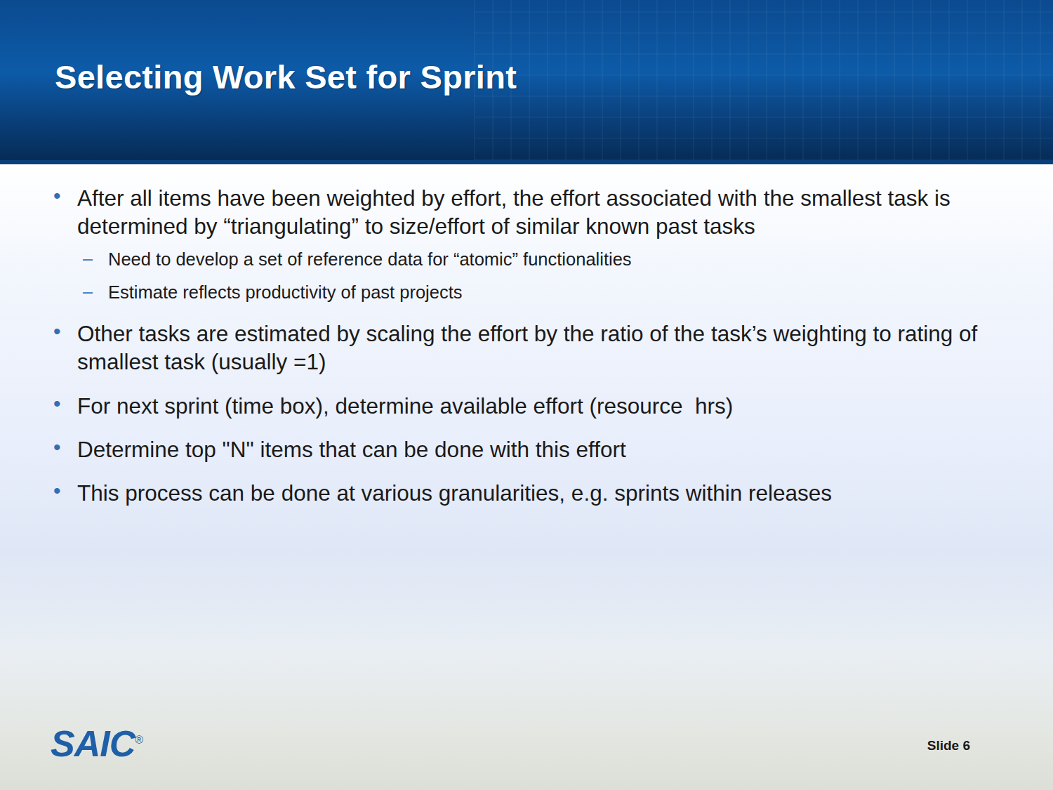Selecting Work Set for Sprint
After all items have been weighted by effort, the effort associated with the smallest task is determined by “triangulating” to size/effort of similar known past tasks
Need to develop a set of reference data for “atomic” functionalities
Estimate reflects productivity of past projects
Other tasks are estimated by scaling the effort by the ratio of the task’s weighting to rating of smallest task (usually =1)
For next sprint (time box), determine available effort (resource hrs)
Determine top "N" items that can be done with this effort
This process can be done at various granularities, e.g. sprints within releases
SAIC®
Slide 6